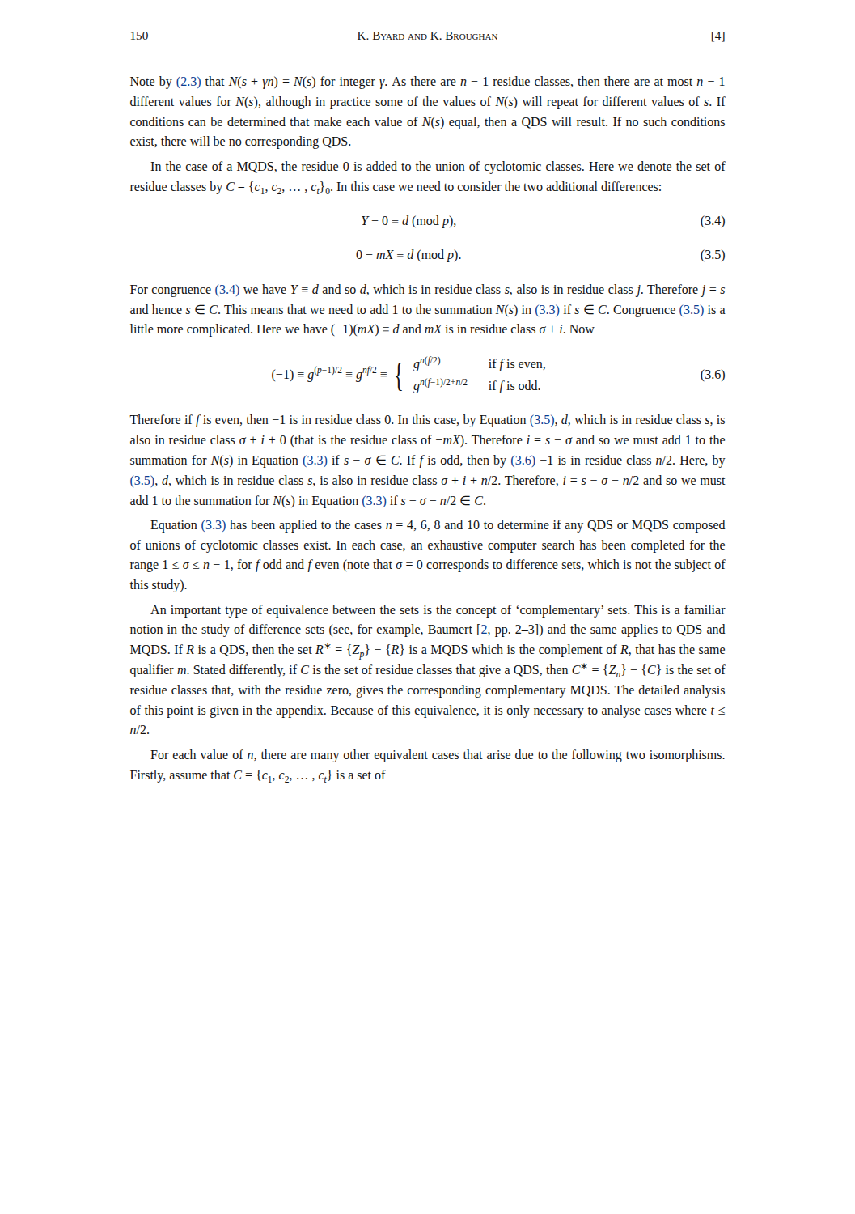150
K. Byard and K. Broughan
[4]
Note by (2.3) that N(s + γn) = N(s) for integer γ. As there are n − 1 residue classes, then there are at most n − 1 different values for N(s), although in practice some of the values of N(s) will repeat for different values of s. If conditions can be determined that make each value of N(s) equal, then a QDS will result. If no such conditions exist, there will be no corresponding QDS.
In the case of a MQDS, the residue 0 is added to the union of cyclotomic classes. Here we denote the set of residue classes by C = {c1, c2, … , ct}0. In this case we need to consider the two additional differences:
Y − 0 ≡ d (mod p),
(3.4)
0 − mX ≡ d (mod p).
(3.5)
For congruence (3.4) we have Y ≡ d and so d, which is in residue class s, also is in residue class j. Therefore j = s and hence s ∈ C. This means that we need to add 1 to the summation N(s) in (3.3) if s ∈ C. Congruence (3.5) is a little more complicated. Here we have (−1)(mX) ≡ d and mX is in residue class σ + i. Now
(−1) ≡ g(p−1)/2 ≡ gnf/2 ≡ { gn(f/2) if f is even, gn(f−1)/2+n/2 if f is odd.
(3.6)
Therefore if f is even, then −1 is in residue class 0. In this case, by Equation (3.5), d, which is in residue class s, is also in residue class σ + i + 0 (that is the residue class of −mX). Therefore i = s − σ and so we must add 1 to the summation for N(s) in Equation (3.3) if s − σ ∈ C. If f is odd, then by (3.6) −1 is in residue class n/2. Here, by (3.5), d, which is in residue class s, is also in residue class σ + i + n/2. Therefore, i = s − σ − n/2 and so we must add 1 to the summation for N(s) in Equation (3.3) if s − σ − n/2 ∈ C.
Equation (3.3) has been applied to the cases n = 4, 6, 8 and 10 to determine if any QDS or MQDS composed of unions of cyclotomic classes exist. In each case, an exhaustive computer search has been completed for the range 1 ≤ σ ≤ n − 1, for f odd and f even (note that σ = 0 corresponds to difference sets, which is not the subject of this study).
An important type of equivalence between the sets is the concept of ‘complementary’ sets. This is a familiar notion in the study of difference sets (see, for example, Baumert [2, pp. 2–3]) and the same applies to QDS and MQDS. If R is a QDS, then the set R∗ = {Zp} − {R} is a MQDS which is the complement of R, that has the same qualifier m. Stated differently, if C is the set of residue classes that give a QDS, then C∗ = {Zn} − {C} is the set of residue classes that, with the residue zero, gives the corresponding complementary MQDS. The detailed analysis of this point is given in the appendix. Because of this equivalence, it is only necessary to analyse cases where t ≤ n/2.
For each value of n, there are many other equivalent cases that arise due to the following two isomorphisms. Firstly, assume that C = {c1, c2, … , ct} is a set of